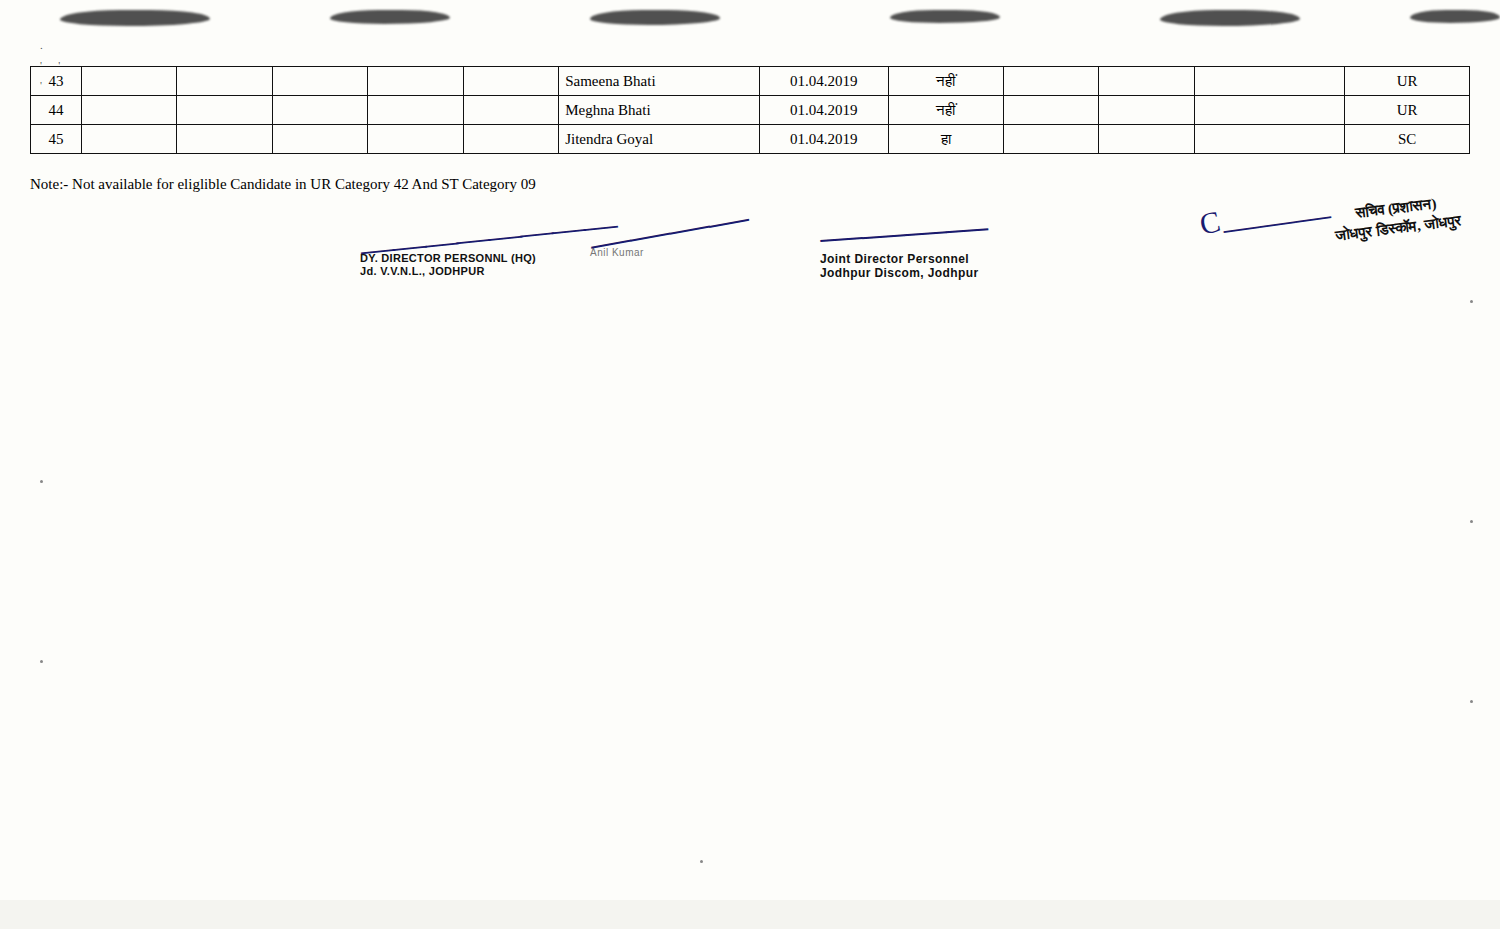. ' ' '
| 43 | | | | | | Sameena Bhati | 01.04.2019 | नहीं | | | | UR |
| 44 | | | | | | Meghna Bhati | 01.04.2019 | नहीं | | | | UR |
| 45 | | | | | | Jitendra Goyal | 01.04.2019 | हा | | | | SC |
Note:- Not available for eliglible Candidate in UR Category 42 And ST Category 09
————————
DY. DIRECTOR PERSONNL (HQ)
Jd. V.V.N.L., JODHPUR
————
Anil Kumar
————
Joint Director Personnel
Jodhpur Discom, Jodhpur
C
———
सचिव (प्रशासन)
जोधपुर डिस्कॉम, जोधपुर